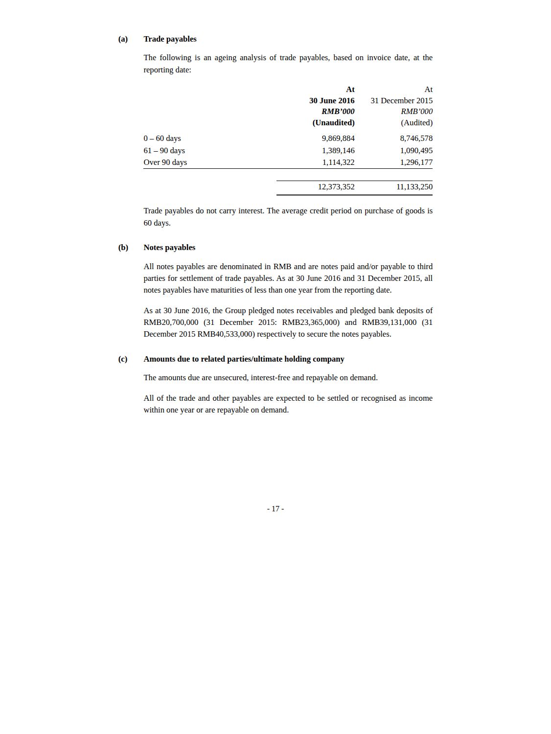(a) Trade payables
The following is an ageing analysis of trade payables, based on invoice date, at the reporting date:
| | At | At |
| | 30 June 2016 | 31 December 2015 |
| | RMB’000 | RMB’000 |
| | (Unaudited) | (Audited) |
| 0 – 60 days | 9,869,884 | 8,746,578 |
| 61 – 90 days | 1,389,146 | 1,090,495 |
| Over 90 days | 1,114,322 | 1,296,177 |
| | 12,373,352 | 11,133,250 |
Trade payables do not carry interest. The average credit period on purchase of goods is 60 days.
(b) Notes payables
All notes payables are denominated in RMB and are notes paid and/or payable to third parties for settlement of trade payables. As at 30 June 2016 and 31 December 2015, all notes payables have maturities of less than one year from the reporting date.
As at 30 June 2016, the Group pledged notes receivables and pledged bank deposits of RMB20,700,000 (31 December 2015: RMB23,365,000) and RMB39,131,000 (31 December 2015 RMB40,533,000) respectively to secure the notes payables.
(c) Amounts due to related parties/ultimate holding company
The amounts due are unsecured, interest-free and repayable on demand.
All of the trade and other payables are expected to be settled or recognised as income within one year or are repayable on demand.
- 17 -